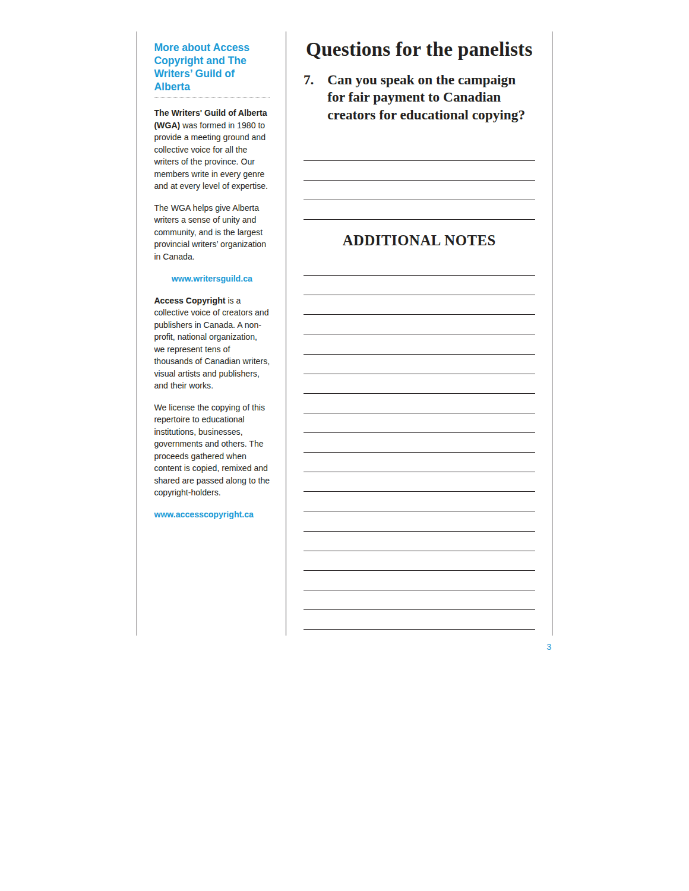More about Access
Copyright and The
Writers’ Guild of Alberta
The Writers' Guild of Alberta (WGA) was formed in 1980 to provide a meeting ground and collective voice for all the writers of the province. Our members write in every genre and at every level of expertise.
The WGA helps give Alberta writers a sense of unity and community, and is the largest provincial writers’ organization in Canada.
www.writersguild.ca
Access Copyright is a collective voice of creators and publishers in Canada. A non-profit, national organization, we represent tens of thousands of Canadian writers, visual artists and publishers, and their works.
We license the copying of this repertoire to educational institutions, businesses, governments and others. The proceeds gathered when content is copied, remixed and shared are passed along to the copyright-holders.
www.accesscopyright.ca
Questions for the panelists
7. Can you speak on the campaign for fair payment to Canadian creators for educational copying?
ADDITIONAL NOTES
3